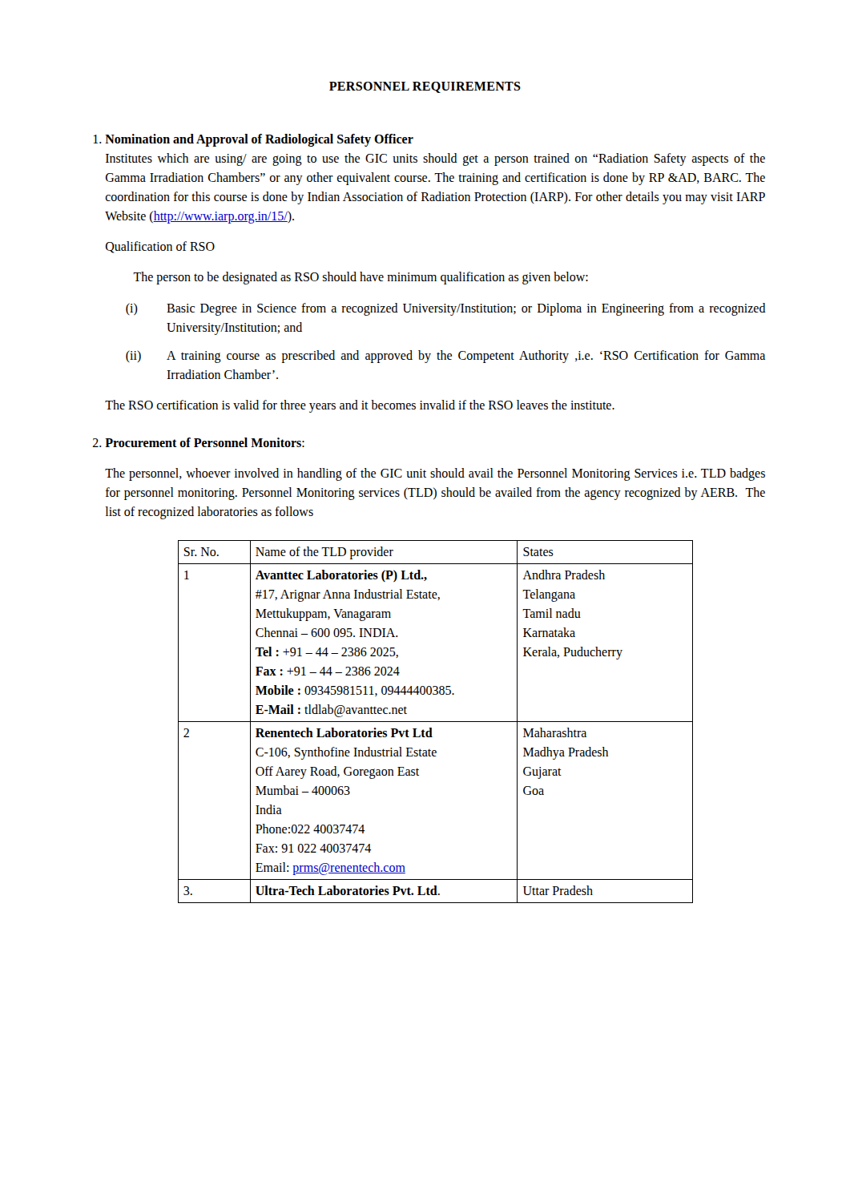PERSONNEL REQUIREMENTS
Nomination and Approval of Radiological Safety Officer
Institutes which are using/ are going to use the GIC units should get a person trained on “Radiation Safety aspects of the Gamma Irradiation Chambers” or any other equivalent course. The training and certification is done by RP &AD, BARC. The coordination for this course is done by Indian Association of Radiation Protection (IARP). For other details you may visit IARP Website (http://www.iarp.org.in/15/).
Qualification of RSO
The person to be designated as RSO should have minimum qualification as given below:
(i) Basic Degree in Science from a recognized University/Institution; or Diploma in Engineering from a recognized University/Institution; and
(ii) A training course as prescribed and approved by the Competent Authority ,i.e. ‘RSO Certification for Gamma Irradiation Chamber’.
The RSO certification is valid for three years and it becomes invalid if the RSO leaves the institute.
Procurement of Personnel Monitors:
The personnel, whoever involved in handling of the GIC unit should avail the Personnel Monitoring Services i.e. TLD badges for personnel monitoring. Personnel Monitoring services (TLD) should be availed from the agency recognized by AERB. The list of recognized laboratories as follows
| Sr. No. | Name of the TLD provider | States |
| --- | --- | --- |
| 1 | Avanttec Laboratories (P) Ltd., #17, Arignar Anna Industrial Estate, Mettukuppam, Vanagaram Chennai – 600 095. INDIA. Tel : +91 – 44 – 2386 2025, Fax : +91 – 44 – 2386 2024 Mobile : 09345981511, 09444400385. E-Mail : tldlab@avanttec.net | Andhra Pradesh Telangana Tamil nadu Karnataka Kerala, Puducherry |
| 2 | Renentech Laboratories Pvt Ltd C-106, Synthofine Industrial Estate Off Aarey Road, Goregaon East Mumbai – 400063 India Phone:022 40037474 Fax: 91 022 40037474 Email: prms@renentech.com | Maharashtra Madhya Pradesh Gujarat Goa |
| 3. | Ultra-Tech Laboratories Pvt. Ltd . | Uttar Pradesh |